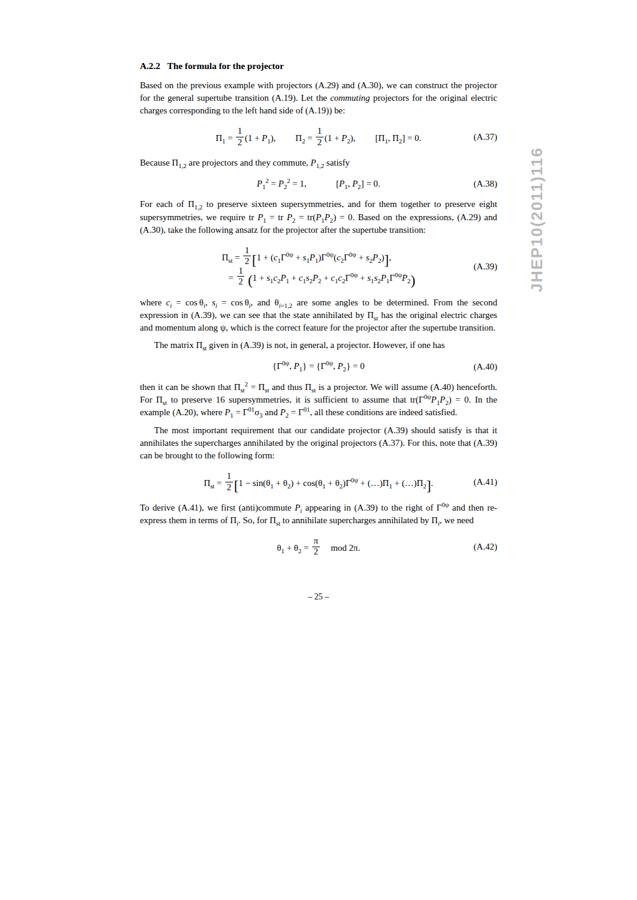JHEP10(2011)116
A.2.2 The formula for the projector
Based on the previous example with projectors (A.29) and (A.30), we can construct the projector for the general supertube transition (A.19). Let the commuting projectors for the original electric charges corresponding to the left hand side of (A.19)) be:
Π1 = 12(1 + P1), Π2 = 12(1 + P2), [Π1, Π2] = 0. (A.37)
Because Π1,2 are projectors and they commute, P1,2 satisfy
P12 = P22 = 1, [P1, P2] = 0. (A.38)
For each of Π1,2 to preserve sixteen supersymmetries, and for them together to preserve eight supersymmetries, we require tr P1 = tr P2 = tr(P1P2) = 0. Based on the expressions, (A.29) and (A.30), take the following ansatz for the projector after the supertube transition:
Πst = 12[1 + (c1Γ0ψ + s1P1)Γ0ψ(c2Γ0ψ + s2P2)], = 12 (1 + s1c2P1 + c1s2P2 + c1c2Γ0ψ + s1s2P1Γ0ψP2) (A.39)
where ci = cos θi, si = cos θi, and θi=1,2 are some angles to be determined. From the second expression in (A.39), we can see that the state annihilated by Πst has the original electric charges and momentum along ψ, which is the correct feature for the projector after the supertube transition.
The matrix Πst given in (A.39) is not, in general, a projector. However, if one has
{Γ0ψ, P1} = {Γ0ψ, P2} = 0 (A.40)
then it can be shown that Πst2 = Πst and thus Πst is a projector. We will assume (A.40) henceforth. For Πst to preserve 16 supersymmetries, it is sufficient to assume that tr(Γ0ψP1P2) = 0. In the example (A.20), where P1 = Γ01σ3 and P2 = Γ01, all these conditions are indeed satisfied.
The most important requirement that our candidate projector (A.39) should satisfy is that it annihilates the supercharges annihilated by the original projectors (A.37). For this, note that (A.39) can be brought to the following form:
Πst = 12[1 − sin(θ1 + θ2) + cos(θ1 + θ2)Γ0ψ + (…)Π1 + (…)Π2]. (A.41)
To derive (A.41), we first (anti)commute Pi appearing in (A.39) to the right of Γ0ψ and then re-express them in terms of Πi. So, for Πst to annihilate supercharges annihilated by Πi, we need
θ1 + θ2 = π 2 mod 2π. (A.42)
– 25 –